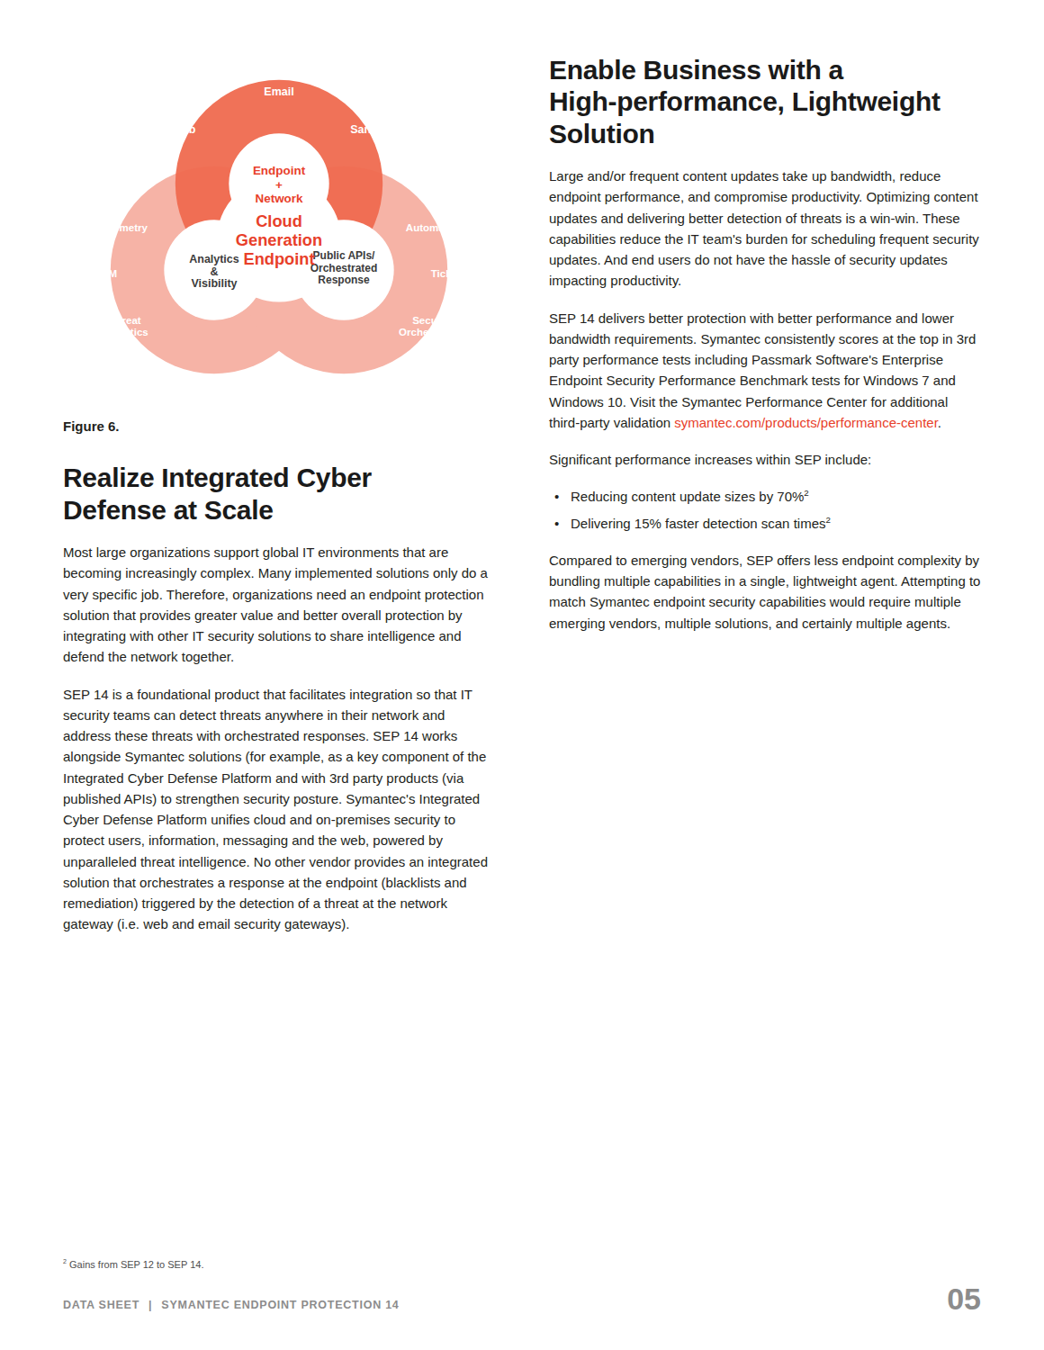Email Web Sandbox Endpoint + Network Telemetry SIEM Threat Analytics Analytics & Visibility Automation Ticketing Security Orchestration Public APIs/ Orchestrated Response Cloud Generation Endpoint
Figure 6.
Realize Integrated Cyber
Defense at Scale
Most large organizations support global IT environments that are becoming increasingly complex. Many implemented solutions only do a very specific job. Therefore, organizations need an endpoint protection solution that provides greater value and better overall protection by integrating with other IT security solutions to share intelligence and defend the network together.
SEP 14 is a foundational product that facilitates integration so that IT security teams can detect threats anywhere in their network and address these threats with orchestrated responses. SEP 14 works alongside Symantec solutions (for example, as a key component of the Integrated Cyber Defense Platform and with 3rd party products (via published APIs) to strengthen security posture. Symantec's Integrated Cyber Defense Platform unifies cloud and on-premises security to protect users, information, messaging and the web, powered by unparalleled threat intelligence. No other vendor provides an integrated solution that orchestrates a response at the endpoint (blacklists and remediation) triggered by the detection of a threat at the network gateway (i.e. web and email security gateways).
Enable Business with a
High-performance, Lightweight
Solution
Large and/or frequent content updates take up bandwidth, reduce endpoint performance, and compromise productivity. Optimizing content updates and delivering better detection of threats is a win-win. These capabilities reduce the IT team's burden for scheduling frequent security updates. And end users do not have the hassle of security updates impacting productivity.
SEP 14 delivers better protection with better performance and lower bandwidth requirements. Symantec consistently scores at the top in 3rd party performance tests including Passmark Software's Enterprise Endpoint Security Performance Benchmark tests for Windows 7 and Windows 10. Visit the Symantec Performance Center for additional third-party validation symantec.com/products/performance-center.
Significant performance increases within SEP include:
Reducing content update sizes by 70%2
Delivering 15% faster detection scan times2
Compared to emerging vendors, SEP offers less endpoint complexity by bundling multiple capabilities in a single, lightweight agent. Attempting to match Symantec endpoint security capabilities would require multiple emerging vendors, multiple solutions, and certainly multiple agents.
2 Gains from SEP 12 to SEP 14.
DATA SHEET|SYMANTEC ENDPOINT PROTECTION 14
05